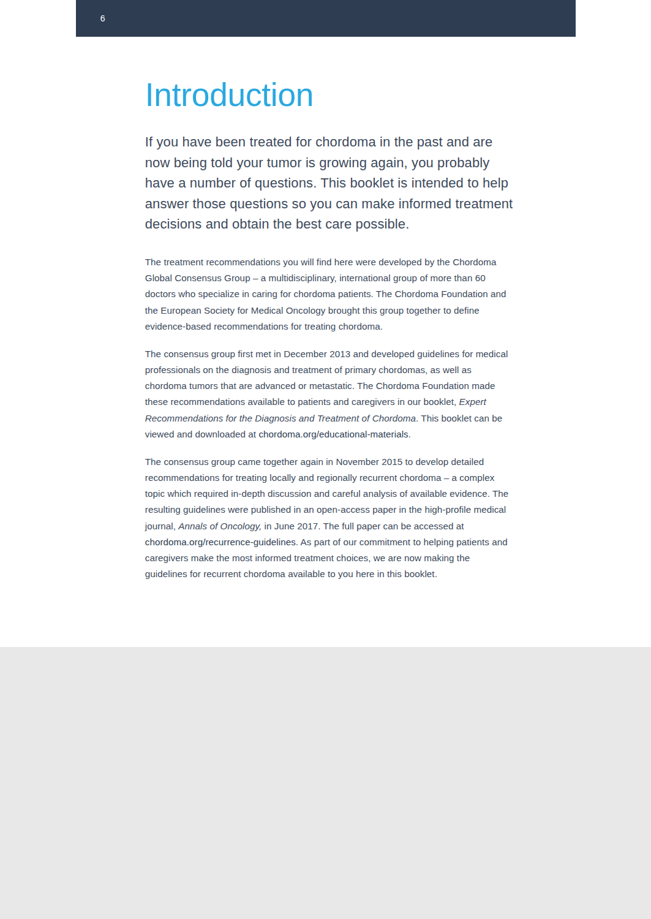6
Introduction
If you have been treated for chordoma in the past and are now being told your tumor is growing again, you probably have a number of questions. This booklet is intended to help answer those questions so you can make informed treatment decisions and obtain the best care possible.
The treatment recommendations you will find here were developed by the Chordoma Global Consensus Group – a multidisciplinary, international group of more than 60 doctors who specialize in caring for chordoma patients. The Chordoma Foundation and the European Society for Medical Oncology brought this group together to define evidence-based recommendations for treating chordoma.
The consensus group first met in December 2013 and developed guidelines for medical professionals on the diagnosis and treatment of primary chordomas, as well as chordoma tumors that are advanced or metastatic. The Chordoma Foundation made these recommendations available to patients and caregivers in our booklet, Expert Recommendations for the Diagnosis and Treatment of Chordoma. This booklet can be viewed and downloaded at chordoma.org/educational-materials.
The consensus group came together again in November 2015 to develop detailed recommendations for treating locally and regionally recurrent chordoma – a complex topic which required in-depth discussion and careful analysis of available evidence. The resulting guidelines were published in an open-access paper in the high-profile medical journal, Annals of Oncology, in June 2017. The full paper can be accessed at chordoma.org/recurrence-guidelines. As part of our commitment to helping patients and caregivers make the most informed treatment choices, we are now making the guidelines for recurrent chordoma available to you here in this booklet.